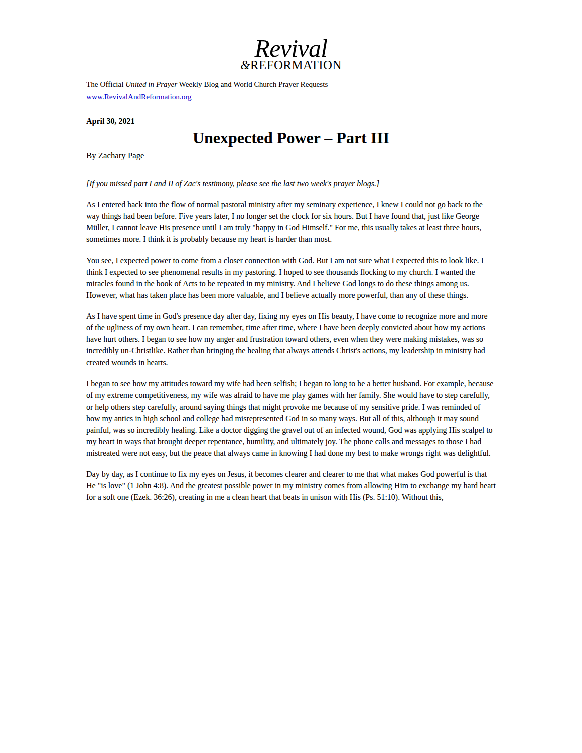Revival &Reformation
The Official United in Prayer Weekly Blog and World Church Prayer Requests
www.RevivalAndReformation.org
April 30, 2021
Unexpected Power – Part III
By Zachary Page
[If you missed part I and II of Zac's testimony, please see the last two week's prayer blogs.]
As I entered back into the flow of normal pastoral ministry after my seminary experience, I knew I could not go back to the way things had been before. Five years later, I no longer set the clock for six hours. But I have found that, just like George Müller, I cannot leave His presence until I am truly "happy in God Himself." For me, this usually takes at least three hours, sometimes more. I think it is probably because my heart is harder than most.
You see, I expected power to come from a closer connection with God. But I am not sure what I expected this to look like. I think I expected to see phenomenal results in my pastoring. I hoped to see thousands flocking to my church. I wanted the miracles found in the book of Acts to be repeated in my ministry. And I believe God longs to do these things among us. However, what has taken place has been more valuable, and I believe actually more powerful, than any of these things.
As I have spent time in God's presence day after day, fixing my eyes on His beauty, I have come to recognize more and more of the ugliness of my own heart. I can remember, time after time, where I have been deeply convicted about how my actions have hurt others. I began to see how my anger and frustration toward others, even when they were making mistakes, was so incredibly un-Christlike. Rather than bringing the healing that always attends Christ's actions, my leadership in ministry had created wounds in hearts.
I began to see how my attitudes toward my wife had been selfish; I began to long to be a better husband. For example, because of my extreme competitiveness, my wife was afraid to have me play games with her family. She would have to step carefully, or help others step carefully, around saying things that might provoke me because of my sensitive pride. I was reminded of how my antics in high school and college had misrepresented God in so many ways. But all of this, although it may sound painful, was so incredibly healing. Like a doctor digging the gravel out of an infected wound, God was applying His scalpel to my heart in ways that brought deeper repentance, humility, and ultimately joy. The phone calls and messages to those I had mistreated were not easy, but the peace that always came in knowing I had done my best to make wrongs right was delightful.
Day by day, as I continue to fix my eyes on Jesus, it becomes clearer and clearer to me that what makes God powerful is that He "is love" (1 John 4:8). And the greatest possible power in my ministry comes from allowing Him to exchange my hard heart for a soft one (Ezek. 36:26), creating in me a clean heart that beats in unison with His (Ps. 51:10). Without this,